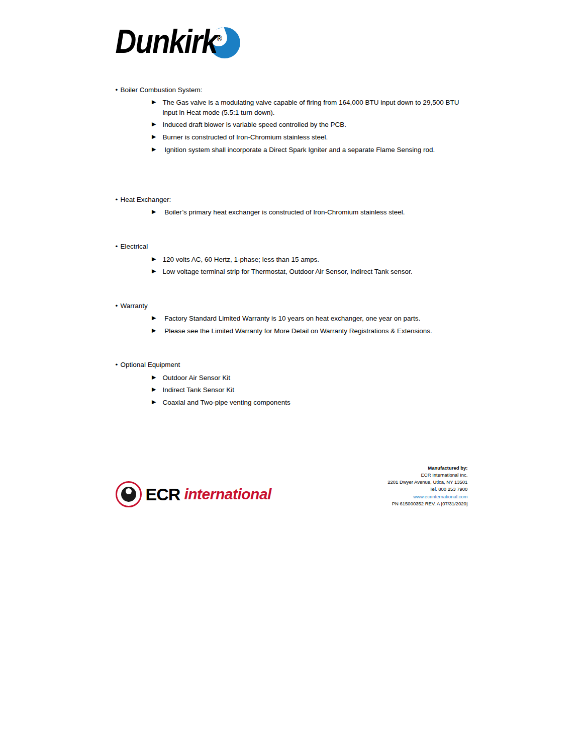Dunkirk®
Boiler Combustion System:
The Gas valve is a modulating valve capable of firing from 164,000 BTU input down to 29,500 BTU input in Heat mode (5.5:1 turn down).
Induced draft blower is variable speed controlled by the PCB.
Burner is constructed of Iron-Chromium stainless steel.
Ignition system shall incorporate a Direct Spark Igniter and a separate Flame Sensing rod.
Heat Exchanger:
Boiler’s primary heat exchanger is constructed of Iron-Chromium stainless steel.
Electrical
120 volts AC, 60 Hertz, 1-phase; less than 15 amps.
Low voltage terminal strip for Thermostat, Outdoor Air Sensor, Indirect Tank sensor.
Warranty
Factory Standard Limited Warranty is 10 years on heat exchanger, one year on parts.
Please see the Limited Warranty for More Detail on Warranty Registrations & Extensions.
Optional Equipment
Outdoor Air Sensor Kit
Indirect Tank Sensor Kit
Coaxial and Two-pipe venting components
ECR international
Manufactured by:
ECR International Inc.
2201 Dwyer Avenue, Utica, NY 13501
Tel. 800 253 7900
www.ecrinternational.com
PN 615000352 REV. A [07/31/2020]